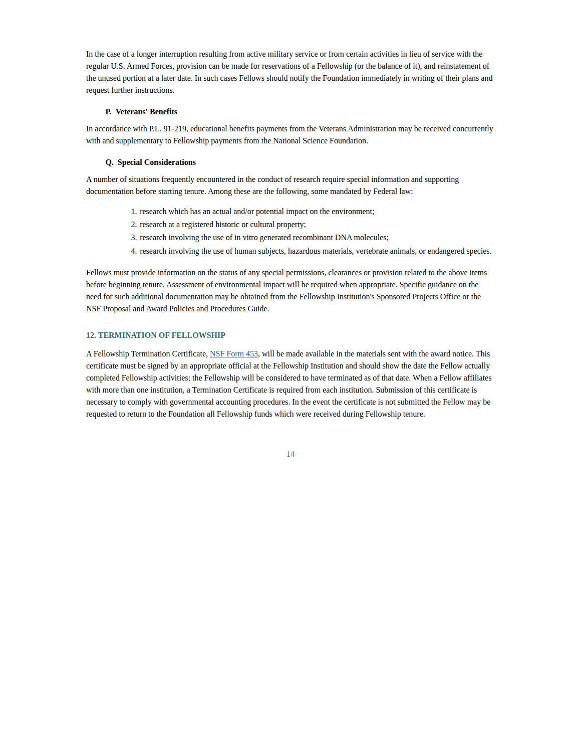In the case of a longer interruption resulting from active military service or from certain activities in lieu of service with the regular U.S. Armed Forces, provision can be made for reservations of a Fellowship (or the balance of it), and reinstatement of the unused portion at a later date. In such cases Fellows should notify the Foundation immediately in writing of their plans and request further instructions.
P. Veterans' Benefits
In accordance with P.L. 91-219, educational benefits payments from the Veterans Administration may be received concurrently with and supplementary to Fellowship payments from the National Science Foundation.
Q. Special Considerations
A number of situations frequently encountered in the conduct of research require special information and supporting documentation before starting tenure. Among these are the following, some mandated by Federal law:
research which has an actual and/or potential impact on the environment;
research at a registered historic or cultural property;
research involving the use of in vitro generated recombinant DNA molecules;
research involving the use of human subjects, hazardous materials, vertebrate animals, or endangered species.
Fellows must provide information on the status of any special permissions, clearances or provision related to the above items before beginning tenure. Assessment of environmental impact will be required when appropriate. Specific guidance on the need for such additional documentation may be obtained from the Fellowship Institution's Sponsored Projects Office or the NSF Proposal and Award Policies and Procedures Guide.
12. TERMINATION OF FELLOWSHIP
A Fellowship Termination Certificate, NSF Form 453, will be made available in the materials sent with the award notice. This certificate must be signed by an appropriate official at the Fellowship Institution and should show the date the Fellow actually completed Fellowship activities; the Fellowship will be considered to have terminated as of that date. When a Fellow affiliates with more than one institution, a Termination Certificate is required from each institution. Submission of this certificate is necessary to comply with governmental accounting procedures. In the event the certificate is not submitted the Fellow may be requested to return to the Foundation all Fellowship funds which were received during Fellowship tenure.
14